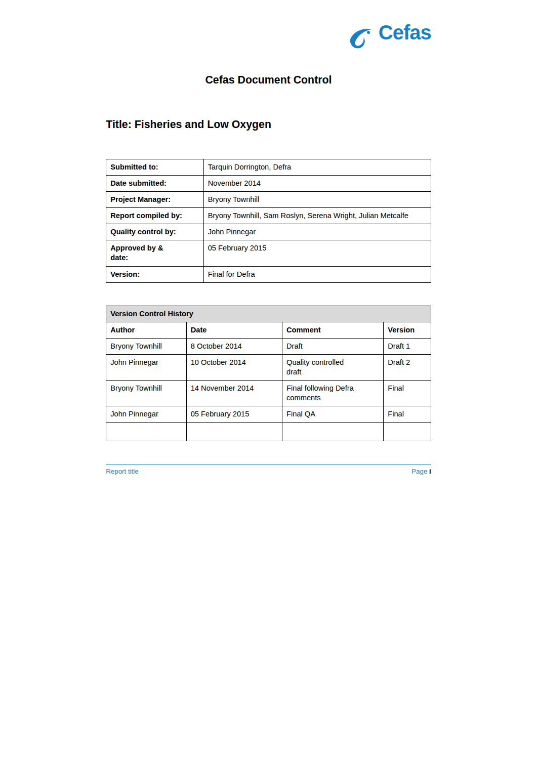Cefas
Cefas Document Control
Title: Fisheries and Low Oxygen
| Submitted to: | Tarquin Dorrington, Defra |
| Date submitted: | November 2014 |
| Project Manager: | Bryony Townhill |
| Report compiled by: | Bryony Townhill, Sam Roslyn, Serena Wright, Julian Metcalfe |
| Quality control by: | John Pinnegar |
| Approved by & date: | 05 February 2015 |
| Version: | Final for Defra |
| Version Control History |
| Author | Date | Comment | Version |
| Bryony Townhill | 8 October 2014 | Draft | Draft 1 |
| John Pinnegar | 10 October 2014 | Quality controlled draft | Draft 2 |
| Bryony Townhill | 14 November 2014 | Final following Defra comments | Final |
| John Pinnegar | 05 February 2015 | Final QA | Final |
Report title Page i